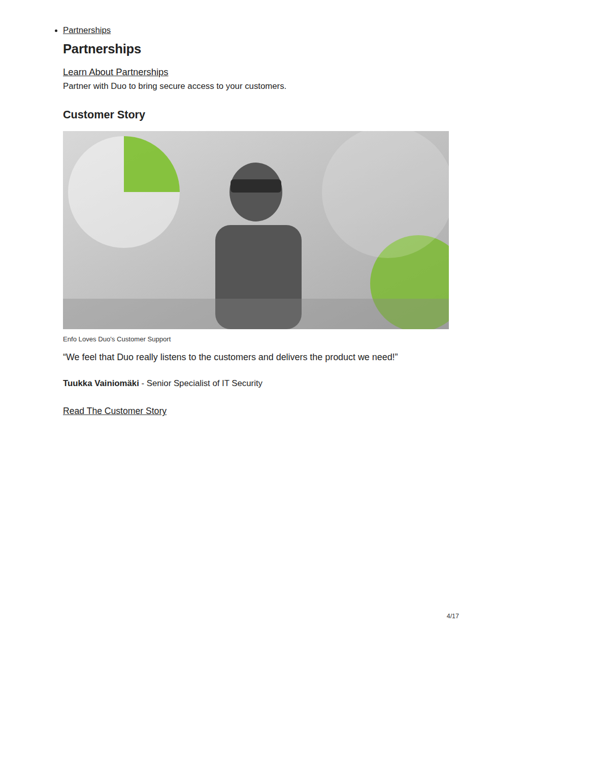Partnerships
Partnerships
Learn About Partnerships
Partner with Duo to bring secure access to your customers.
Customer Story
Enfo Loves Duo's Customer Support
“We feel that Duo really listens to the customers and delivers the product we need!”
Tuukka Vainiomäki - Senior Specialist of IT Security
Read The Customer Story
4/17